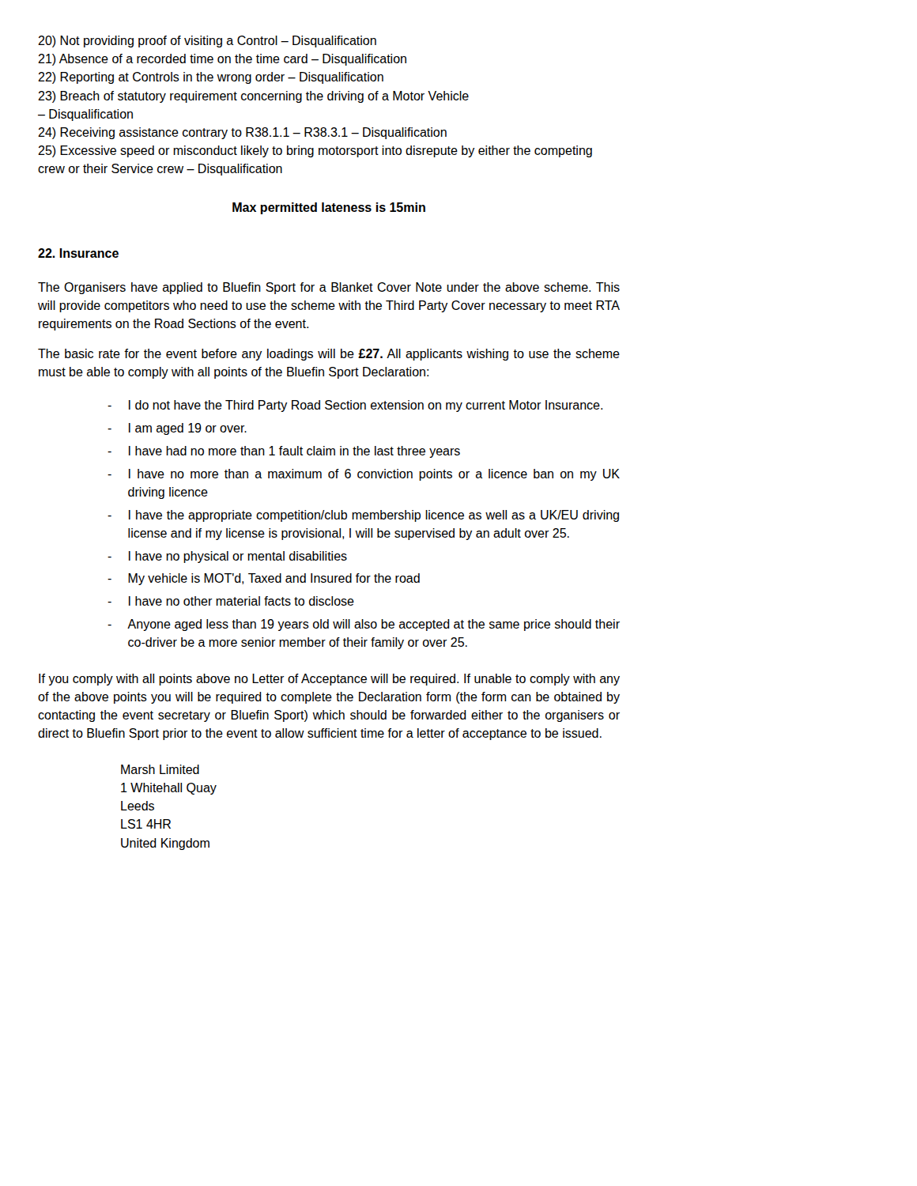20) Not providing proof of visiting a Control – Disqualification
21) Absence of a recorded time on the time card – Disqualification
22) Reporting at Controls in the wrong order – Disqualification
23) Breach of statutory requirement concerning the driving of a Motor Vehicle
– Disqualification
24) Receiving assistance contrary to R38.1.1 – R38.3.1 – Disqualification
25) Excessive speed or misconduct likely to bring motorsport into disrepute by either the competing crew or their Service crew – Disqualification
Max permitted lateness is 15min
22. Insurance
The Organisers have applied to Bluefin Sport for a Blanket Cover Note under the above scheme. This will provide competitors who need to use the scheme with the Third Party Cover necessary to meet RTA requirements on the Road Sections of the event.
The basic rate for the event before any loadings will be £27. All applicants wishing to use the scheme must be able to comply with all points of the Bluefin Sport Declaration:
I do not have the Third Party Road Section extension on my current Motor Insurance.
I am aged 19 or over.
I have had no more than 1 fault claim in the last three years
I have no more than a maximum of 6 conviction points or a licence ban on my UK driving licence
I have the appropriate competition/club membership licence as well as a UK/EU driving license and if my license is provisional, I will be supervised by an adult over 25.
I have no physical or mental disabilities
My vehicle is MOT'd, Taxed and Insured for the road
I have no other material facts to disclose
Anyone aged less than 19 years old will also be accepted at the same price should their co-driver be a more senior member of their family or over 25.
If you comply with all points above no Letter of Acceptance will be required. If unable to comply with any of the above points you will be required to complete the Declaration form (the form can be obtained by contacting the event secretary or Bluefin Sport) which should be forwarded either to the organisers or direct to Bluefin Sport prior to the event to allow sufficient time for a letter of acceptance to be issued.
Marsh Limited
1 Whitehall Quay
Leeds
LS1 4HR
United Kingdom